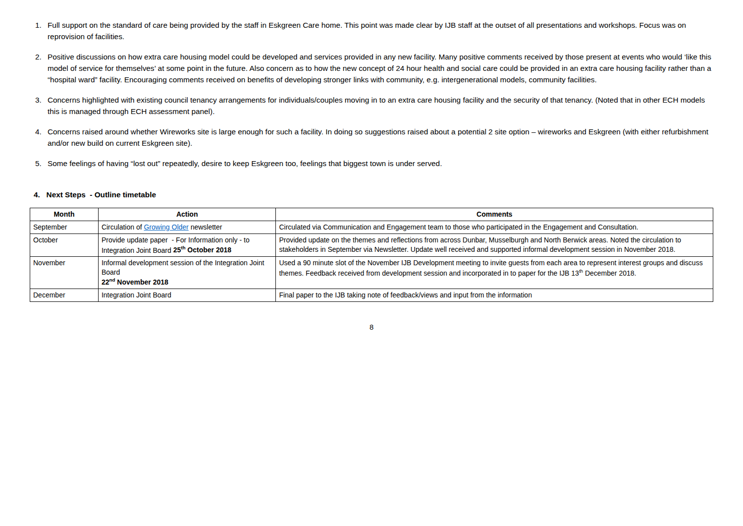Full support on the standard of care being provided by the staff in Eskgreen Care home. This point was made clear by IJB staff at the outset of all presentations and workshops. Focus was on reprovision of facilities.
Positive discussions on how extra care housing model could be developed and services provided in any new facility. Many positive comments received by those present at events who would ‘like this model of service for themselves’ at some point in the future. Also concern as to how the new concept of 24 hour health and social care could be provided in an extra care housing facility rather than a “hospital ward” facility. Encouraging comments received on benefits of developing stronger links with community, e.g. intergenerational models, community facilities.
Concerns highlighted with existing council tenancy arrangements for individuals/couples moving in to an extra care housing facility and the security of that tenancy. (Noted that in other ECH models this is managed through ECH assessment panel).
Concerns raised around whether Wireworks site is large enough for such a facility. In doing so suggestions raised about a potential 2 site option – wireworks and Eskgreen (with either refurbishment and/or new build on current Eskgreen site).
Some feelings of having “lost out” repeatedly, desire to keep Eskgreen too, feelings that biggest town is under served.
4. Next Steps - Outline timetable
| Month | Action | Comments |
| --- | --- | --- |
| September | Circulation of Growing Older newsletter | Circulated via Communication and Engagement team to those who participated in the Engagement and Consultation. |
| October | Provide update paper - For Information only - to Integration Joint Board 25 th October 2018 | Provided update on the themes and reflections from across Dunbar, Musselburgh and North Berwick areas. Noted the circulation to stakeholders in September via Newsletter. Update well received and supported informal development session in November 2018. |
| November | Informal development session of the Integration Joint Board 22 nd November 2018 | Used a 90 minute slot of the November IJB Development meeting to invite guests from each area to represent interest groups and discuss themes. Feedback received from development session and incorporated in to paper for the IJB 13 th December 2018. |
| December | Integration Joint Board | Final paper to the IJB taking note of feedback/views and input from the information |
8